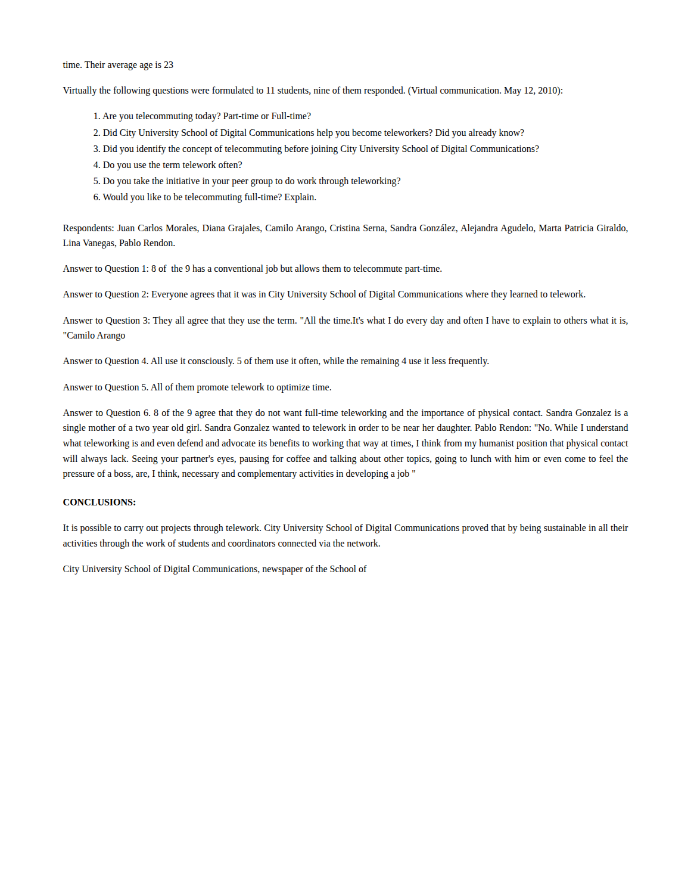time. Their average age is 23
Virtually the following questions were formulated to 11 students, nine of them responded. (Virtual communication. May 12, 2010):
1. Are you telecommuting today? Part-time or Full-time?
2. Did City University School of Digital Communications help you become teleworkers? Did you already know?
3. Did you identify the concept of telecommuting before joining City University School of Digital Communications?
4. Do you use the term telework often?
5. Do you take the initiative in your peer group to do work through teleworking?
6. Would you like to be telecommuting full-time? Explain.
Respondents: Juan Carlos Morales, Diana Grajales, Camilo Arango, Cristina Serna, Sandra González, Alejandra Agudelo, Marta Patricia Giraldo, Lina Vanegas, Pablo Rendon.
Answer to Question 1: 8 of the 9 has a conventional job but allows them to telecommute part-time.
Answer to Question 2: Everyone agrees that it was in City University School of Digital Communications where they learned to telework.
Answer to Question 3: They all agree that they use the term. "All the time.It's what I do every day and often I have to explain to others what it is, "Camilo Arango
Answer to Question 4. All use it consciously. 5 of them use it often, while the remaining 4 use it less frequently.
Answer to Question 5. All of them promote telework to optimize time.
Answer to Question 6. 8 of the 9 agree that they do not want full-time teleworking and the importance of physical contact. Sandra Gonzalez is a single mother of a two year old girl. Sandra Gonzalez wanted to telework in order to be near her daughter. Pablo Rendon: "No. While I understand what teleworking is and even defend and advocate its benefits to working that way at times, I think from my humanist position that physical contact will always lack. Seeing your partner's eyes, pausing for coffee and talking about other topics, going to lunch with him or even come to feel the pressure of a boss, are, I think, necessary and complementary activities in developing a job "
CONCLUSIONS:
It is possible to carry out projects through telework. City University School of Digital Communications proved that by being sustainable in all their activities through the work of students and coordinators connected via the network.
City University School of Digital Communications, newspaper of the School of